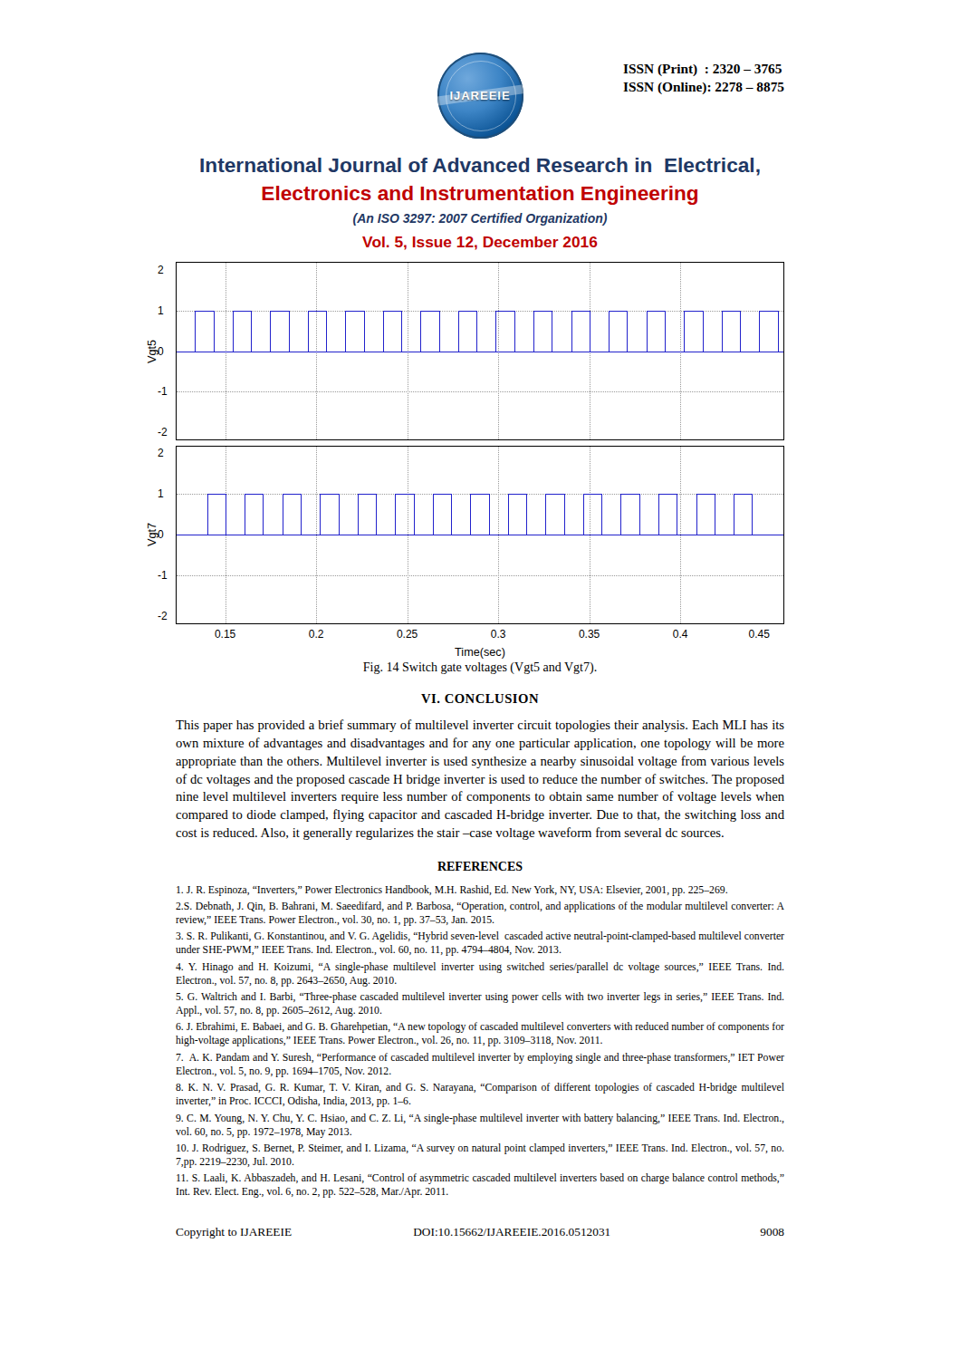IJAREEIE
ISSN (Print) : 2320 – 3765
ISSN (Online): 2278 – 8875
International Journal of Advanced Research in Electrical,
Electronics and Instrumentation Engineering
(An ISO 3297: 2007 Certified Organization)
Vol. 5, Issue 12, December 2016
Vgt5
2
1
0
-1
-2
Vgt7
2
1
0
-1
-2
0.15
0.2
0.25
0.3
0.35
0.4
0.45
Time(sec)
Fig. 14 Switch gate voltages (Vgt5 and Vgt7).
VI. CONCLUSION
This paper has provided a brief summary of multilevel inverter circuit topologies their analysis. Each MLI has its own mixture of advantages and disadvantages and for any one particular application, one topology will be more appropriate than the others. Multilevel inverter is used synthesize a nearby sinusoidal voltage from various levels of dc voltages and the proposed cascade H bridge inverter is used to reduce the number of switches. The proposed nine level multilevel inverters require less number of components to obtain same number of voltage levels when compared to diode clamped, flying capacitor and cascaded H-bridge inverter. Due to that, the switching loss and cost is reduced. Also, it generally regularizes the stair –case voltage waveform from several dc sources.
REFERENCES
1. J. R. Espinoza, “Inverters,” Power Electronics Handbook, M.H. Rashid, Ed. New York, NY, USA: Elsevier, 2001, pp. 225–269.
2.S. Debnath, J. Qin, B. Bahrani, M. Saeedifard, and P. Barbosa, “Operation, control, and applications of the modular multilevel converter: A review,” IEEE Trans. Power Electron., vol. 30, no. 1, pp. 37–53, Jan. 2015.
3. S. R. Pulikanti, G. Konstantinou, and V. G. Agelidis, “Hybrid seven-level cascaded active neutral-point-clamped-based multilevel converter under SHE-PWM,” IEEE Trans. Ind. Electron., vol. 60, no. 11, pp. 4794–4804, Nov. 2013.
4. Y. Hinago and H. Koizumi, “A single-phase multilevel inverter using switched series/parallel dc voltage sources,” IEEE Trans. Ind. Electron., vol. 57, no. 8, pp. 2643–2650, Aug. 2010.
5. G. Waltrich and I. Barbi, “Three-phase cascaded multilevel inverter using power cells with two inverter legs in series,” IEEE Trans. Ind. Appl., vol. 57, no. 8, pp. 2605–2612, Aug. 2010.
6. J. Ebrahimi, E. Babaei, and G. B. Gharehpetian, “A new topology of cascaded multilevel converters with reduced number of components for high-voltage applications,” IEEE Trans. Power Electron., vol. 26, no. 11, pp. 3109–3118, Nov. 2011.
7. A. K. Pandam and Y. Suresh, “Performance of cascaded multilevel inverter by employing single and three-phase transformers,” IET Power Electron., vol. 5, no. 9, pp. 1694–1705, Nov. 2012.
8. K. N. V. Prasad, G. R. Kumar, T. V. Kiran, and G. S. Narayana, “Comparison of different topologies of cascaded H-bridge multilevel inverter,” in Proc. ICCCI, Odisha, India, 2013, pp. 1–6.
9. C. M. Young, N. Y. Chu, Y. C. Hsiao, and C. Z. Li, “A single-phase multilevel inverter with battery balancing,” IEEE Trans. Ind. Electron., vol. 60, no. 5, pp. 1972–1978, May 2013.
10. J. Rodriguez, S. Bernet, P. Steimer, and I. Lizama, “A survey on natural point clamped inverters,” IEEE Trans. Ind. Electron., vol. 57, no. 7,pp. 2219–2230, Jul. 2010.
11. S. Laali, K. Abbaszadeh, and H. Lesani, “Control of asymmetric cascaded multilevel inverters based on charge balance control methods,” Int. Rev. Elect. Eng., vol. 6, no. 2, pp. 522–528, Mar./Apr. 2011.
Copyright to IJAREEIE
DOI:10.15662/IJAREEIE.2016.0512031
9008